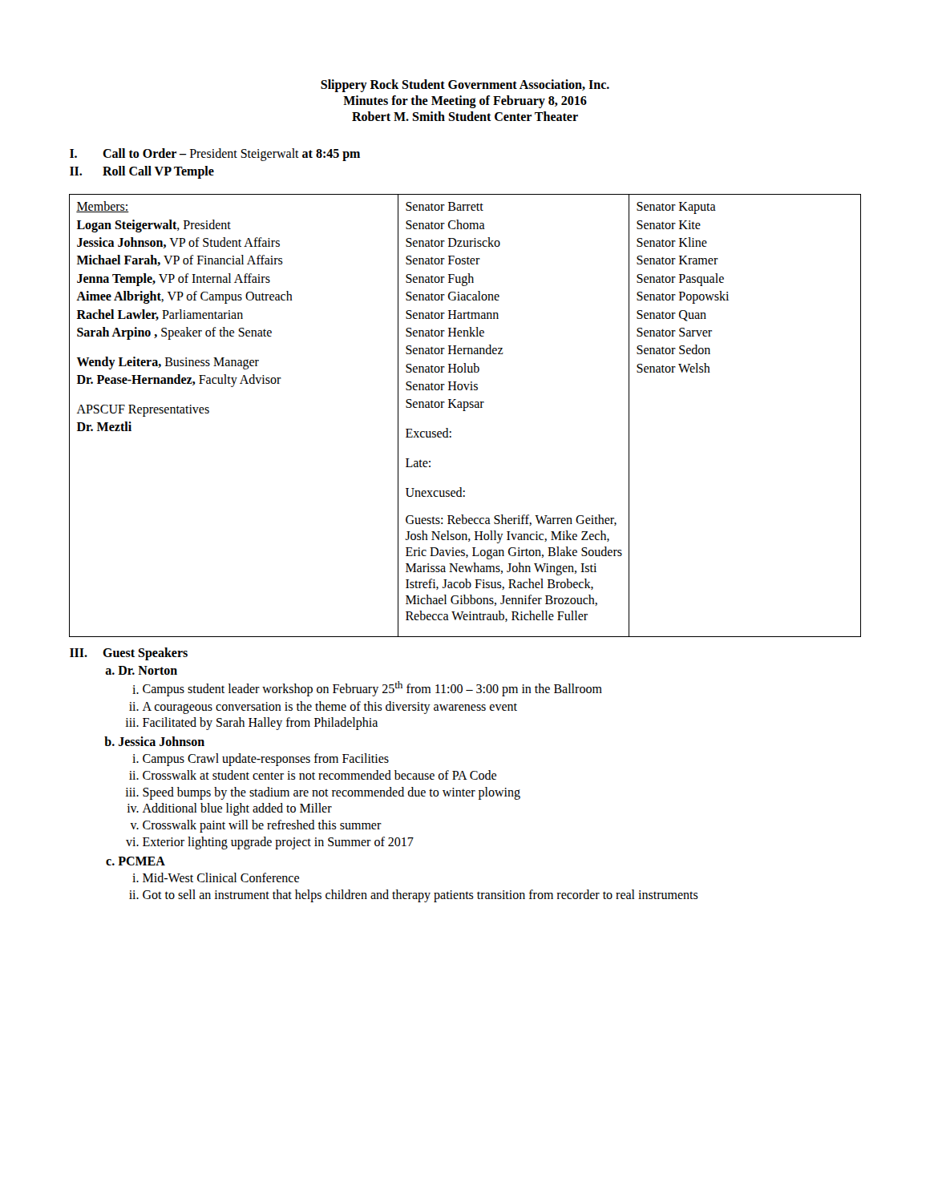Slippery Rock Student Government Association, Inc.
Minutes for the Meeting of February 8, 2016
Robert M. Smith Student Center Theater
I. Call to Order – President Steigerwalt at 8:45 pm
II. Roll Call VP Temple
| Members: Logan Steigerwalt , President Jessica Johnson, VP of Student Affairs Michael Farah, VP of Financial Affairs Jenna Temple, VP of Internal Affairs Aimee Albright , VP of Campus Outreach Rachel Lawler, Parliamentarian Sarah Arpino , Speaker of the Senate Wendy Leitera, Business Manager Dr. Pease-Hernandez, Faculty Advisor APSCUF Representatives Dr. Meztli | Senator Barrett Senator Choma Senator Dzuriscko Senator Foster Senator Fugh Senator Giacalone Senator Hartmann Senator Henkle Senator Hernandez Senator Holub Senator Hovis Senator Kapsar Excused: Late: Unexcused: Guests: Rebecca Sheriff, Warren Geither, Josh Nelson, Holly Ivancic, Mike Zech, Eric Davies, Logan Girton, Blake Souders Marissa Newhams, John Wingen, Isti Istrefi, Jacob Fisus, Rachel Brobeck, Michael Gibbons, Jennifer Brozouch, Rebecca Weintraub, Richelle Fuller | Senator Kaputa Senator Kite Senator Kline Senator Kramer Senator Pasquale Senator Popowski Senator Quan Senator Sarver Senator Sedon Senator Welsh |
III. Guest Speakers
Dr. Norton
Campus student leader workshop on February 25th from 11:00 – 3:00 pm in the Ballroom
A courageous conversation is the theme of this diversity awareness event
Facilitated by Sarah Halley from Philadelphia
Jessica Johnson
Campus Crawl update-responses from Facilities
Crosswalk at student center is not recommended because of PA Code
Speed bumps by the stadium are not recommended due to winter plowing
Additional blue light added to Miller
Crosswalk paint will be refreshed this summer
Exterior lighting upgrade project in Summer of 2017
PCMEA
Mid-West Clinical Conference
Got to sell an instrument that helps children and therapy patients transition from recorder to real instruments